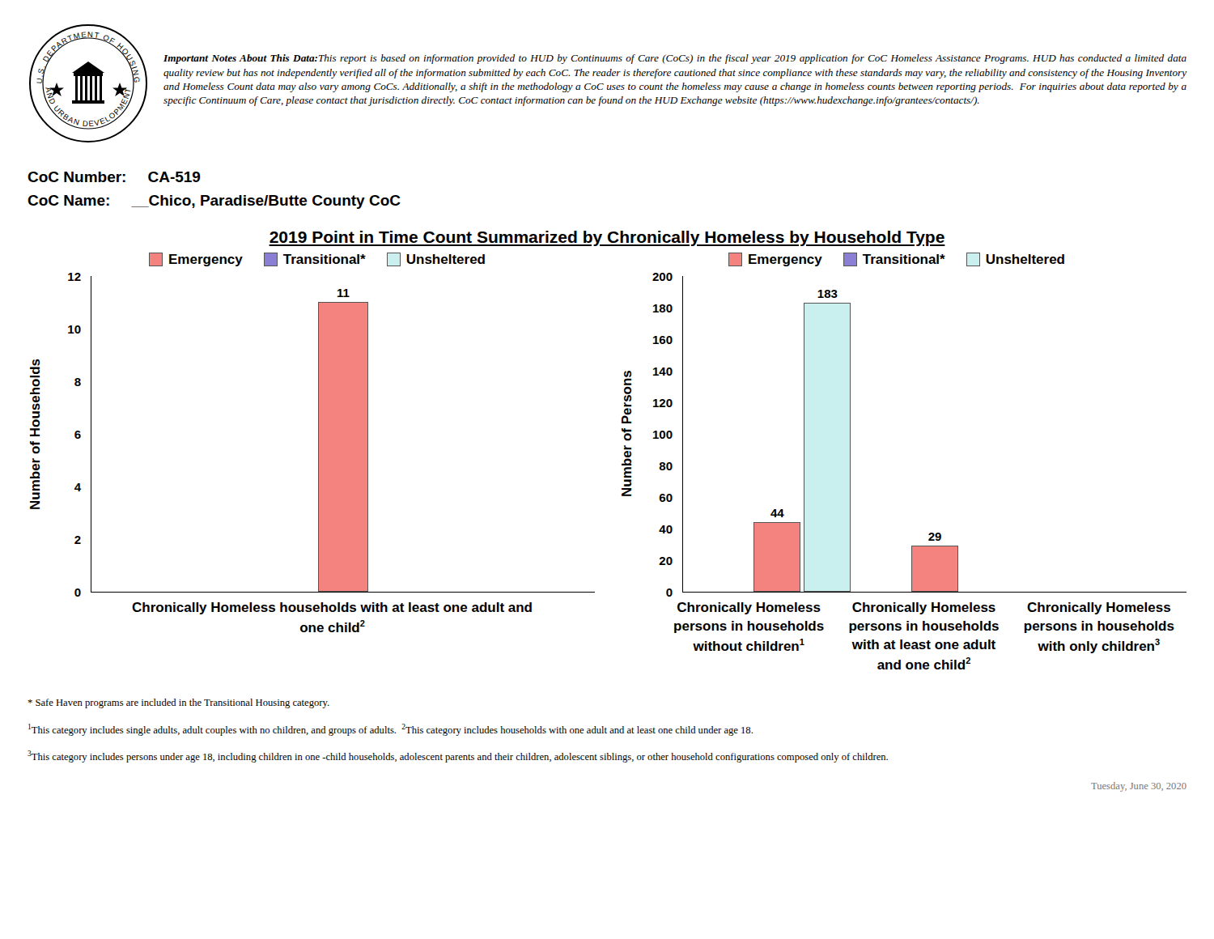U.S. DEPARTMENT OF HOUSING AND URBAN DEVELOPMENT
Important Notes About This Data: This report is based on information provided to HUD by Continuums of Care (CoCs) in the fiscal year 2019 application for CoC Homeless Assistance Programs. HUD has conducted a limited data quality review but has not independently verified all of the information submitted by each CoC. The reader is therefore cautioned that since compliance with these standards may vary, the reliability and consistency of the Housing Inventory and Homeless Count data may also vary among CoCs. Additionally, a shift in the methodology a CoC uses to count the homeless may cause a change in homeless counts between reporting periods. For inquiries about data reported by a specific Continuum of Care, please contact that jurisdiction directly. CoC contact information can be found on the HUD Exchange website (https://www.hudexchange.info/grantees/contacts/).
CoC Number: CA-519
CoC Name:__Chico, Paradise/Butte County CoC
2019 Point in Time Count Summarized by Chronically Homeless by Household Type
Emergency Transitional* Unsheltered
Emergency Transitional* Unsheltered
Number of Households
12
10
8
6
4
2
0
11
Chronically Homeless households with at least one adult and one child2
Number of Persons
200
180
160
140
120
100
80
60
40
20
0
44
183
29
Chronically Homeless persons in households without children1
Chronically Homeless persons in households with at least one adult and one child2
Chronically Homeless persons in households with only children3
* Safe Haven programs are included in the Transitional Housing category.
1This category includes single adults, adult couples with no children, and groups of adults. 2This category includes households with one adult and at least one child under age 18.
3This category includes persons under age 18, including children in one -child households, adolescent parents and their children, adolescent siblings, or other household configurations composed only of children.
Tuesday, June 30, 2020